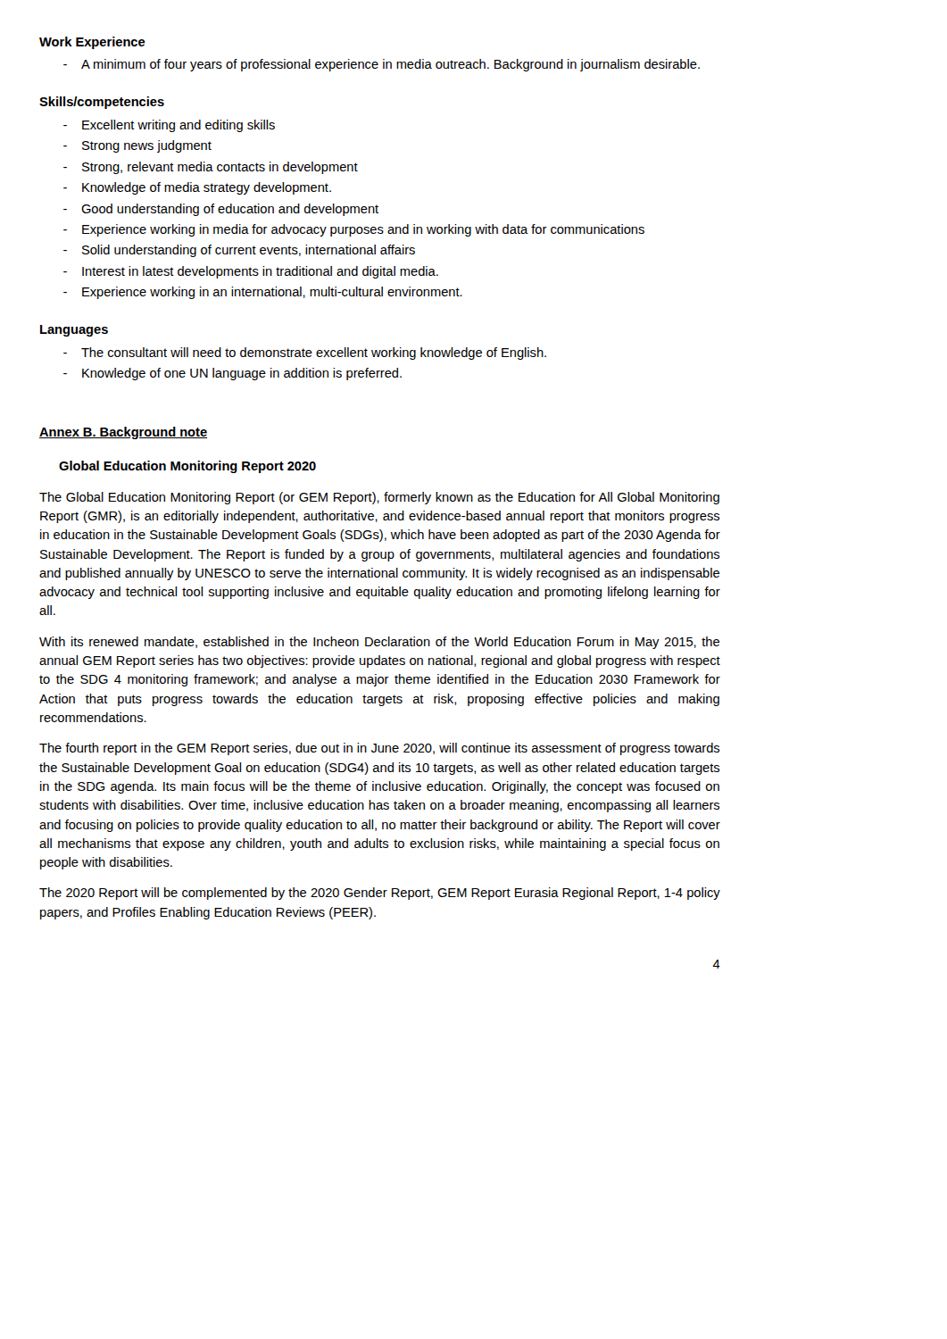Work Experience
A minimum of four years of professional experience in media outreach. Background in journalism desirable.
Skills/competencies
Excellent writing and editing skills
Strong news judgment
Strong, relevant media contacts in development
Knowledge of media strategy development.
Good understanding of education and development
Experience working in media for advocacy purposes and in working with data for communications
Solid understanding of current events, international affairs
Interest in latest developments in traditional and digital media.
Experience working in an international, multi-cultural environment.
Languages
The consultant will need to demonstrate excellent working knowledge of English.
Knowledge of one UN language in addition is preferred.
Annex B. Background note
Global Education Monitoring Report 2020
The Global Education Monitoring Report (or GEM Report), formerly known as the Education for All Global Monitoring Report (GMR), is an editorially independent, authoritative, and evidence-based annual report that monitors progress in education in the Sustainable Development Goals (SDGs), which have been adopted as part of the 2030 Agenda for Sustainable Development. The Report is funded by a group of governments, multilateral agencies and foundations and published annually by UNESCO to serve the international community. It is widely recognised as an indispensable advocacy and technical tool supporting inclusive and equitable quality education and promoting lifelong learning for all.
With its renewed mandate, established in the Incheon Declaration of the World Education Forum in May 2015, the annual GEM Report series has two objectives: provide updates on national, regional and global progress with respect to the SDG 4 monitoring framework; and analyse a major theme identified in the Education 2030 Framework for Action that puts progress towards the education targets at risk, proposing effective policies and making recommendations.
The fourth report in the GEM Report series, due out in in June 2020, will continue its assessment of progress towards the Sustainable Development Goal on education (SDG4) and its 10 targets, as well as other related education targets in the SDG agenda. Its main focus will be the theme of inclusive education. Originally, the concept was focused on students with disabilities. Over time, inclusive education has taken on a broader meaning, encompassing all learners and focusing on policies to provide quality education to all, no matter their background or ability. The Report will cover all mechanisms that expose any children, youth and adults to exclusion risks, while maintaining a special focus on people with disabilities.
The 2020 Report will be complemented by the 2020 Gender Report, GEM Report Eurasia Regional Report, 1-4 policy papers, and Profiles Enabling Education Reviews (PEER).
4